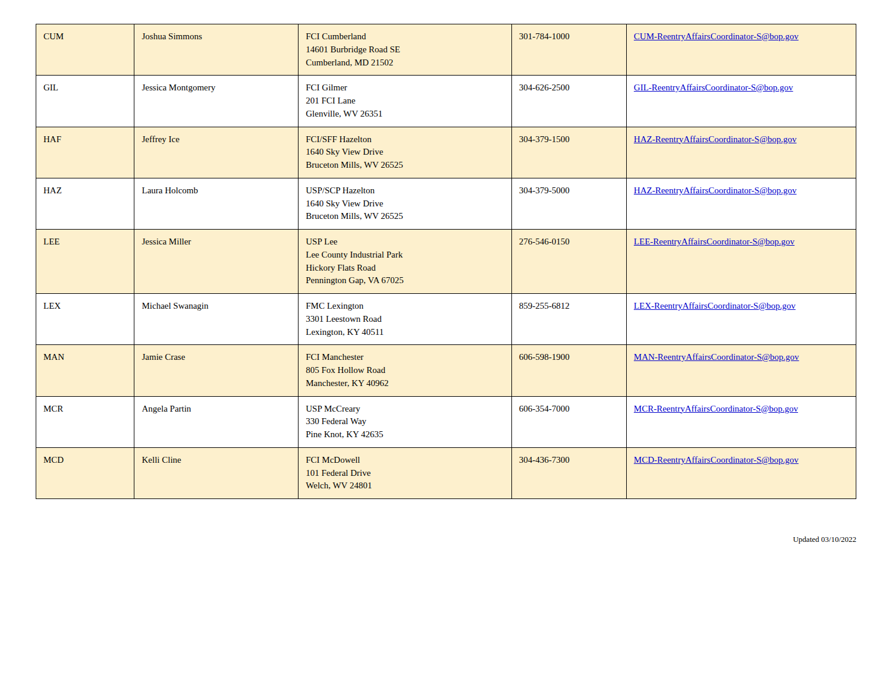| CUM | Joshua Simmons | FCI Cumberland 14601 Burbridge Road SE Cumberland, MD 21502 | 301-784-1000 | CUM-ReentryAffairsCoordinator-S@bop.gov |
| GIL | Jessica Montgomery | FCI Gilmer 201 FCI Lane Glenville, WV 26351 | 304-626-2500 | GIL-ReentryAffairsCoordinator-S@bop.gov |
| HAF | Jeffrey Ice | FCI/SFF Hazelton 1640 Sky View Drive Bruceton Mills, WV 26525 | 304-379-1500 | HAZ-ReentryAffairsCoordinator-S@bop.gov |
| HAZ | Laura Holcomb | USP/SCP Hazelton 1640 Sky View Drive Bruceton Mills, WV 26525 | 304-379-5000 | HAZ-ReentryAffairsCoordinator-S@bop.gov |
| LEE | Jessica Miller | USP Lee Lee County Industrial Park Hickory Flats Road Pennington Gap, VA 67025 | 276-546-0150 | LEE-ReentryAffairsCoordinator-S@bop.gov |
| LEX | Michael Swanagin | FMC Lexington 3301 Leestown Road Lexington, KY 40511 | 859-255-6812 | LEX-ReentryAffairsCoordinator-S@bop.gov |
| MAN | Jamie Crase | FCI Manchester 805 Fox Hollow Road Manchester, KY 40962 | 606-598-1900 | MAN-ReentryAffairsCoordinator-S@bop.gov |
| MCR | Angela Partin | USP McCreary 330 Federal Way Pine Knot, KY 42635 | 606-354-7000 | MCR-ReentryAffairsCoordinator-S@bop.gov |
| MCD | Kelli Cline | FCI McDowell 101 Federal Drive Welch, WV 24801 | 304-436-7300 | MCD-ReentryAffairsCoordinator-S@bop.gov |
Updated 03/10/2022